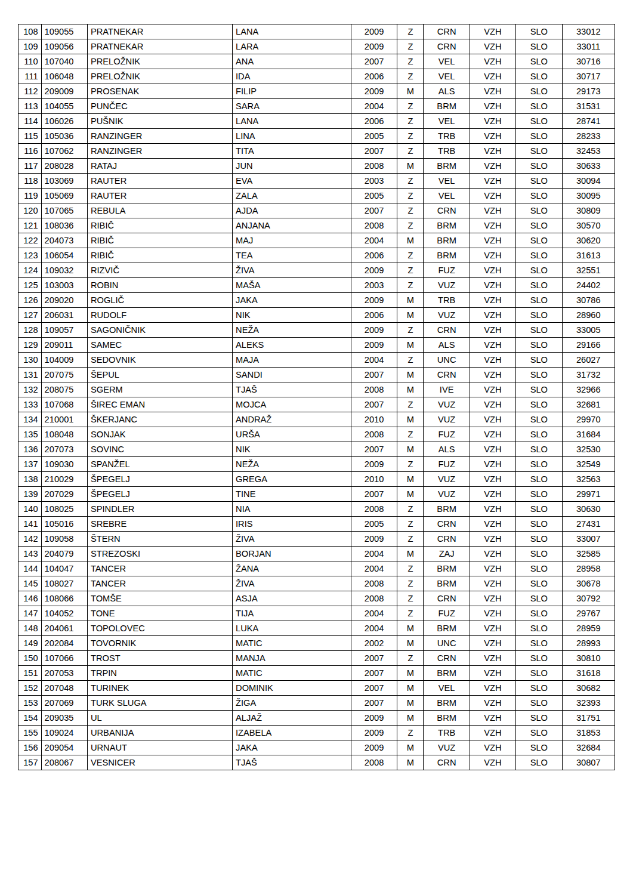| 108 | 109055 | PRATNEKAR | LANA | 2009 | Z | CRN | VZH | SLO | 33012 |
| 109 | 109056 | PRATNEKAR | LARA | 2009 | Z | CRN | VZH | SLO | 33011 |
| 110 | 107040 | PRELOŽNIK | ANA | 2007 | Z | VEL | VZH | SLO | 30716 |
| 111 | 106048 | PRELOŽNIK | IDA | 2006 | Z | VEL | VZH | SLO | 30717 |
| 112 | 209009 | PROSENAK | FILIP | 2009 | M | ALS | VZH | SLO | 29173 |
| 113 | 104055 | PUNČEC | SARA | 2004 | Z | BRM | VZH | SLO | 31531 |
| 114 | 106026 | PUŠNIK | LANA | 2006 | Z | VEL | VZH | SLO | 28741 |
| 115 | 105036 | RANZINGER | LINA | 2005 | Z | TRB | VZH | SLO | 28233 |
| 116 | 107062 | RANZINGER | TITA | 2007 | Z | TRB | VZH | SLO | 32453 |
| 117 | 208028 | RATAJ | JUN | 2008 | M | BRM | VZH | SLO | 30633 |
| 118 | 103069 | RAUTER | EVA | 2003 | Z | VEL | VZH | SLO | 30094 |
| 119 | 105069 | RAUTER | ZALA | 2005 | Z | VEL | VZH | SLO | 30095 |
| 120 | 107065 | REBULA | AJDA | 2007 | Z | CRN | VZH | SLO | 30809 |
| 121 | 108036 | RIBIČ | ANJANA | 2008 | Z | BRM | VZH | SLO | 30570 |
| 122 | 204073 | RIBIČ | MAJ | 2004 | M | BRM | VZH | SLO | 30620 |
| 123 | 106054 | RIBIČ | TEA | 2006 | Z | BRM | VZH | SLO | 31613 |
| 124 | 109032 | RIZVIČ | ŽIVA | 2009 | Z | FUZ | VZH | SLO | 32551 |
| 125 | 103003 | ROBIN | MAŠA | 2003 | Z | VUZ | VZH | SLO | 24402 |
| 126 | 209020 | ROGLIČ | JAKA | 2009 | M | TRB | VZH | SLO | 30786 |
| 127 | 206031 | RUDOLF | NIK | 2006 | M | VUZ | VZH | SLO | 28960 |
| 128 | 109057 | SAGONIČNIK | NEŽA | 2009 | Z | CRN | VZH | SLO | 33005 |
| 129 | 209011 | SAMEC | ALEKS | 2009 | M | ALS | VZH | SLO | 29166 |
| 130 | 104009 | SEDOVNIK | MAJA | 2004 | Z | UNC | VZH | SLO | 26027 |
| 131 | 207075 | ŠEPUL | SANDI | 2007 | M | CRN | VZH | SLO | 31732 |
| 132 | 208075 | SGERM | TJAŠ | 2008 | M | IVE | VZH | SLO | 32966 |
| 133 | 107068 | ŠIREC EMAN | MOJCA | 2007 | Z | VUZ | VZH | SLO | 32681 |
| 134 | 210001 | ŠKERJANC | ANDRAŽ | 2010 | M | VUZ | VZH | SLO | 29970 |
| 135 | 108048 | SONJAK | URŠA | 2008 | Z | FUZ | VZH | SLO | 31684 |
| 136 | 207073 | SOVINC | NIK | 2007 | M | ALS | VZH | SLO | 32530 |
| 137 | 109030 | SPANŽEL | NEŽA | 2009 | Z | FUZ | VZH | SLO | 32549 |
| 138 | 210029 | ŠPEGELJ | GREGA | 2010 | M | VUZ | VZH | SLO | 32563 |
| 139 | 207029 | ŠPEGELJ | TINE | 2007 | M | VUZ | VZH | SLO | 29971 |
| 140 | 108025 | SPINDLER | NIA | 2008 | Z | BRM | VZH | SLO | 30630 |
| 141 | 105016 | SREBRE | IRIS | 2005 | Z | CRN | VZH | SLO | 27431 |
| 142 | 109058 | ŠTERN | ŽIVA | 2009 | Z | CRN | VZH | SLO | 33007 |
| 143 | 204079 | STREZOSKI | BORJAN | 2004 | M | ZAJ | VZH | SLO | 32585 |
| 144 | 104047 | TANCER | ŽANA | 2004 | Z | BRM | VZH | SLO | 28958 |
| 145 | 108027 | TANCER | ŽIVA | 2008 | Z | BRM | VZH | SLO | 30678 |
| 146 | 108066 | TOMŠE | ASJA | 2008 | Z | CRN | VZH | SLO | 30792 |
| 147 | 104052 | TONE | TIJA | 2004 | Z | FUZ | VZH | SLO | 29767 |
| 148 | 204061 | TOPOLOVEC | LUKA | 2004 | M | BRM | VZH | SLO | 28959 |
| 149 | 202084 | TOVORNIK | MATIC | 2002 | M | UNC | VZH | SLO | 28993 |
| 150 | 107066 | TROST | MANJA | 2007 | Z | CRN | VZH | SLO | 30810 |
| 151 | 207053 | TRPIN | MATIC | 2007 | M | BRM | VZH | SLO | 31618 |
| 152 | 207048 | TURINEK | DOMINIK | 2007 | M | VEL | VZH | SLO | 30682 |
| 153 | 207069 | TURK SLUGA | ŽIGA | 2007 | M | BRM | VZH | SLO | 32393 |
| 154 | 209035 | UL | ALJAŽ | 2009 | M | BRM | VZH | SLO | 31751 |
| 155 | 109024 | URBANIJA | IZABELA | 2009 | Z | TRB | VZH | SLO | 31853 |
| 156 | 209054 | URNAUT | JAKA | 2009 | M | VUZ | VZH | SLO | 32684 |
| 157 | 208067 | VESNICER | TJAŠ | 2008 | M | CRN | VZH | SLO | 30807 |